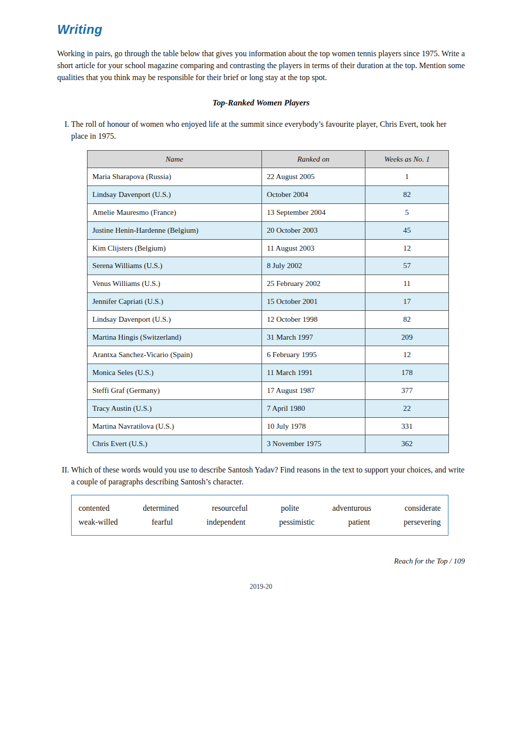Writing
Working in pairs, go through the table below that gives you information about the top women tennis players since 1975. Write a short article for your school magazine comparing and contrasting the players in terms of their duration at the top. Mention some qualities that you think may be responsible for their brief or long stay at the top spot.
Top-Ranked Women Players
The roll of honour of women who enjoyed life at the summit since everybody’s favourite player, Chris Evert, took her place in 1975.
| Name | Ranked on | Weeks as No. 1 |
| --- | --- | --- |
| Maria Sharapova (Russia) | 22 August 2005 | 1 |
| Lindsay Davenport (U.S.) | October 2004 | 82 |
| Amelie Mauresmo (France) | 13 September 2004 | 5 |
| Justine Henin-Hardenne (Belgium) | 20 October 2003 | 45 |
| Kim Clijsters (Belgium) | 11 August 2003 | 12 |
| Serena Williams (U.S.) | 8 July 2002 | 57 |
| Venus Williams (U.S.) | 25 February 2002 | 11 |
| Jennifer Capriati (U.S.) | 15 October 2001 | 17 |
| Lindsay Davenport (U.S.) | 12 October 1998 | 82 |
| Martina Hingis (Switzerland) | 31 March 1997 | 209 |
| Arantxa Sanchez-Vicario (Spain) | 6 February 1995 | 12 |
| Monica Seles (U.S.) | 11 March 1991 | 178 |
| Steffi Graf (Germany) | 17 August 1987 | 377 |
| Tracy Austin (U.S.) | 7 April 1980 | 22 |
| Martina Navratilova (U.S.) | 10 July 1978 | 331 |
| Chris Evert (U.S.) | 3 November 1975 | 362 |
Which of these words would you use to describe Santosh Yadav? Find reasons in the text to support your choices, and write a couple of paragraphs describing Santosh’s character.
contented determined resourceful polite adventurous considerate
weak-willed fearful independent pessimistic patient persevering
Reach for the Top / 109
2019-20